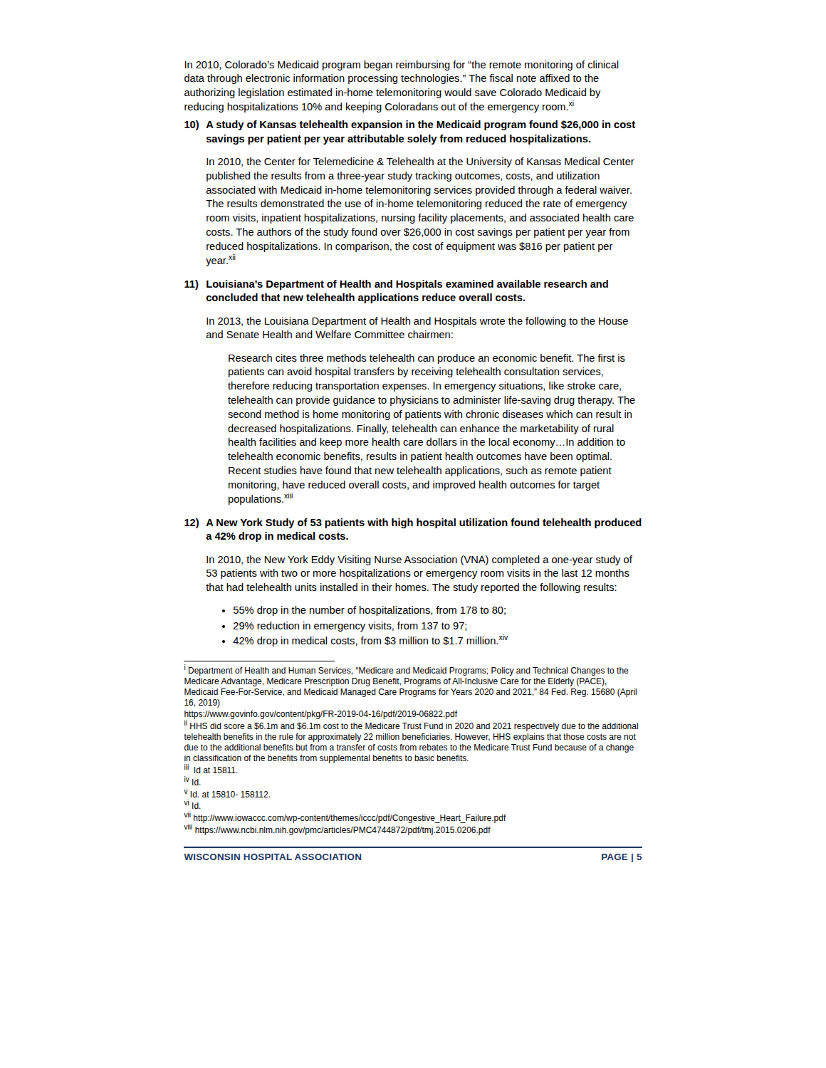In 2010, Colorado’s Medicaid program began reimbursing for “the remote monitoring of clinical data through electronic information processing technologies.” The fiscal note affixed to the authorizing legislation estimated in-home telemonitoring would save Colorado Medicaid by reducing hospitalizations 10% and keeping Coloradans out of the emergency room.xi
10)
A study of Kansas telehealth expansion in the Medicaid program found $26,000 in cost savings per patient per year attributable solely from reduced hospitalizations.
In 2010, the Center for Telemedicine & Telehealth at the University of Kansas Medical Center published the results from a three-year study tracking outcomes, costs, and utilization associated with Medicaid in-home telemonitoring services provided through a federal waiver. The results demonstrated the use of in-home telemonitoring reduced the rate of emergency room visits, inpatient hospitalizations, nursing facility placements, and associated health care costs. The authors of the study found over $26,000 in cost savings per patient per year from reduced hospitalizations. In comparison, the cost of equipment was $816 per patient per year.xii
11)
Louisiana’s Department of Health and Hospitals examined available research and concluded that new telehealth applications reduce overall costs.
In 2013, the Louisiana Department of Health and Hospitals wrote the following to the House and Senate Health and Welfare Committee chairmen:
Research cites three methods telehealth can produce an economic benefit. The first is patients can avoid hospital transfers by receiving telehealth consultation services, therefore reducing transportation expenses. In emergency situations, like stroke care, telehealth can provide guidance to physicians to administer life-saving drug therapy. The second method is home monitoring of patients with chronic diseases which can result in decreased hospitalizations. Finally, telehealth can enhance the marketability of rural health facilities and keep more health care dollars in the local economy…In addition to telehealth economic benefits, results in patient health outcomes have been optimal. Recent studies have found that new telehealth applications, such as remote patient monitoring, have reduced overall costs, and improved health outcomes for target populations.xiii
12)
A New York Study of 53 patients with high hospital utilization found telehealth produced a 42% drop in medical costs.
In 2010, the New York Eddy Visiting Nurse Association (VNA) completed a one-year study of 53 patients with two or more hospitalizations or emergency room visits in the last 12 months that had telehealth units installed in their homes. The study reported the following results:
55% drop in the number of hospitalizations, from 178 to 80;
29% reduction in emergency visits, from 137 to 97;
42% drop in medical costs, from $3 million to $1.7 million.xiv
i Department of Health and Human Services, “Medicare and Medicaid Programs; Policy and Technical Changes to the Medicare Advantage, Medicare Prescription Drug Benefit, Programs of All-Inclusive Care for the Elderly (PACE), Medicaid Fee-For-Service, and Medicaid Managed Care Programs for Years 2020 and 2021,” 84 Fed. Reg. 15680 (April 16, 2019)
https://www.govinfo.gov/content/pkg/FR-2019-04-16/pdf/2019-06822.pdf
ii HHS did score a $6.1m and $6.1m cost to the Medicare Trust Fund in 2020 and 2021 respectively due to the additional telehealth benefits in the rule for approximately 22 million beneficiaries. However, HHS explains that those costs are not due to the additional benefits but from a transfer of costs from rebates to the Medicare Trust Fund because of a change in classification of the benefits from supplemental benefits to basic benefits.
iii Id at 15811.
iv Id.
v Id. at 15810- 158112.
vi Id.
vii http://www.iowaccc.com/wp-content/themes/iccc/pdf/Congestive_Heart_Failure.pdf
viii https://www.ncbi.nlm.nih.gov/pmc/articles/PMC4744872/pdf/tmj.2015.0206.pdf
WISCONSIN HOSPITAL ASSOCIATION PAGE | 5